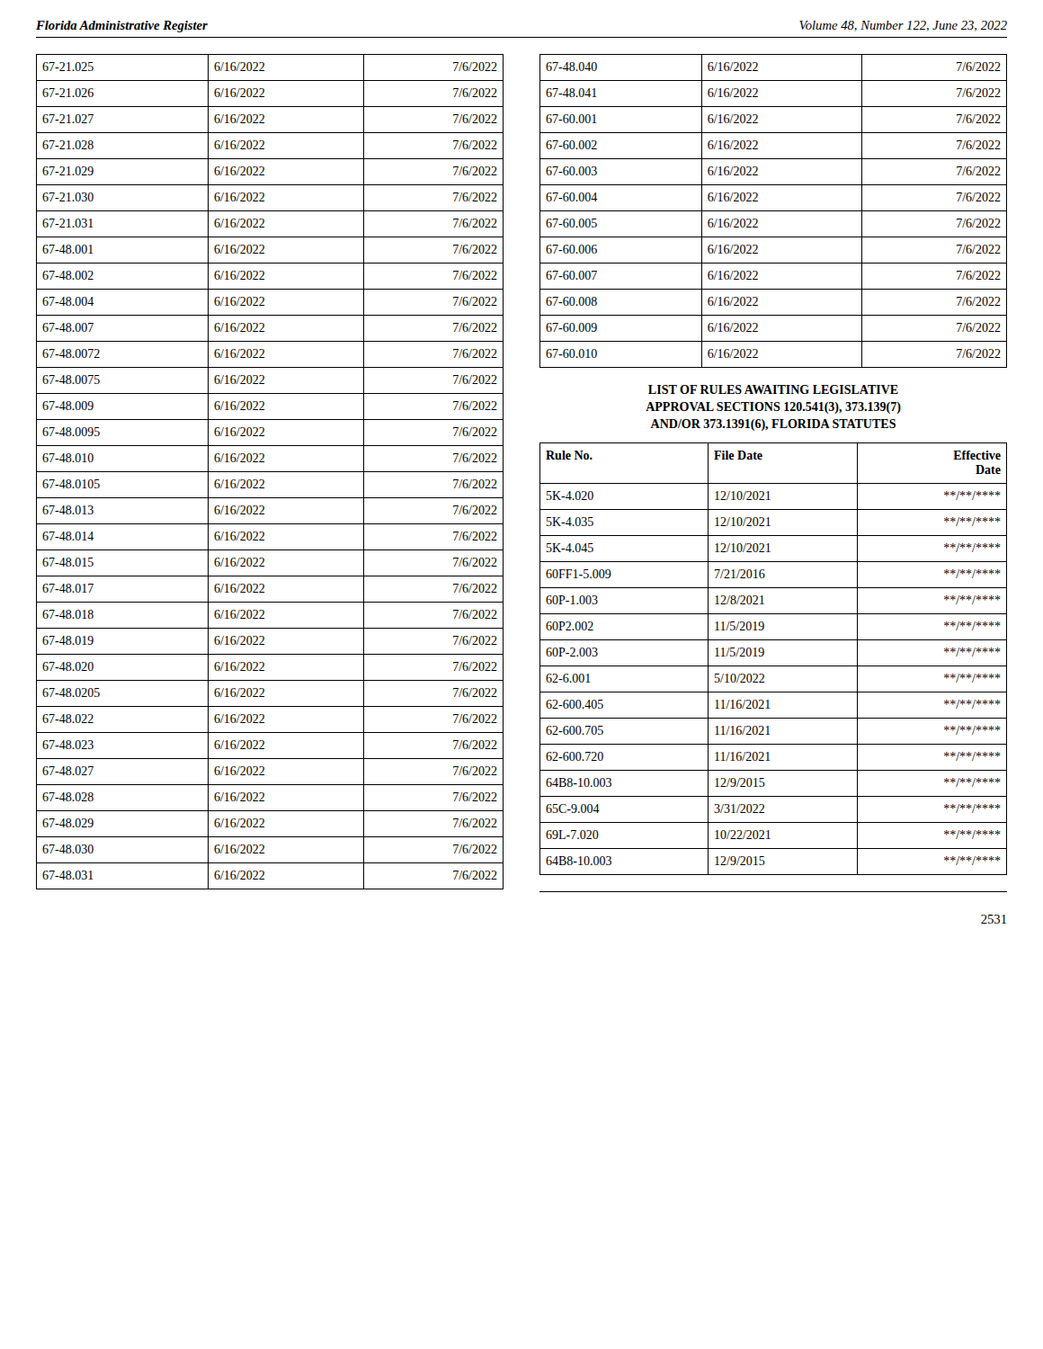Florida Administrative Register
Volume 48, Number 122, June 23, 2022
| 67-21.025 | 6/16/2022 | 7/6/2022 |
| 67-21.026 | 6/16/2022 | 7/6/2022 |
| 67-21.027 | 6/16/2022 | 7/6/2022 |
| 67-21.028 | 6/16/2022 | 7/6/2022 |
| 67-21.029 | 6/16/2022 | 7/6/2022 |
| 67-21.030 | 6/16/2022 | 7/6/2022 |
| 67-21.031 | 6/16/2022 | 7/6/2022 |
| 67-48.001 | 6/16/2022 | 7/6/2022 |
| 67-48.002 | 6/16/2022 | 7/6/2022 |
| 67-48.004 | 6/16/2022 | 7/6/2022 |
| 67-48.007 | 6/16/2022 | 7/6/2022 |
| 67-48.0072 | 6/16/2022 | 7/6/2022 |
| 67-48.0075 | 6/16/2022 | 7/6/2022 |
| 67-48.009 | 6/16/2022 | 7/6/2022 |
| 67-48.0095 | 6/16/2022 | 7/6/2022 |
| 67-48.010 | 6/16/2022 | 7/6/2022 |
| 67-48.0105 | 6/16/2022 | 7/6/2022 |
| 67-48.013 | 6/16/2022 | 7/6/2022 |
| 67-48.014 | 6/16/2022 | 7/6/2022 |
| 67-48.015 | 6/16/2022 | 7/6/2022 |
| 67-48.017 | 6/16/2022 | 7/6/2022 |
| 67-48.018 | 6/16/2022 | 7/6/2022 |
| 67-48.019 | 6/16/2022 | 7/6/2022 |
| 67-48.020 | 6/16/2022 | 7/6/2022 |
| 67-48.0205 | 6/16/2022 | 7/6/2022 |
| 67-48.022 | 6/16/2022 | 7/6/2022 |
| 67-48.023 | 6/16/2022 | 7/6/2022 |
| 67-48.027 | 6/16/2022 | 7/6/2022 |
| 67-48.028 | 6/16/2022 | 7/6/2022 |
| 67-48.029 | 6/16/2022 | 7/6/2022 |
| 67-48.030 | 6/16/2022 | 7/6/2022 |
| 67-48.031 | 6/16/2022 | 7/6/2022 |
| 67-48.040 | 6/16/2022 | 7/6/2022 |
| 67-48.041 | 6/16/2022 | 7/6/2022 |
| 67-60.001 | 6/16/2022 | 7/6/2022 |
| 67-60.002 | 6/16/2022 | 7/6/2022 |
| 67-60.003 | 6/16/2022 | 7/6/2022 |
| 67-60.004 | 6/16/2022 | 7/6/2022 |
| 67-60.005 | 6/16/2022 | 7/6/2022 |
| 67-60.006 | 6/16/2022 | 7/6/2022 |
| 67-60.007 | 6/16/2022 | 7/6/2022 |
| 67-60.008 | 6/16/2022 | 7/6/2022 |
| 67-60.009 | 6/16/2022 | 7/6/2022 |
| 67-60.010 | 6/16/2022 | 7/6/2022 |
LIST OF RULES AWAITING LEGISLATIVE
APPROVAL SECTIONS 120.541(3), 373.139(7)
AND/OR 373.1391(6), FLORIDA STATUTES
| Rule No. | File Date | Effective Date |
| --- | --- | --- |
| 5K-4.020 | 12/10/2021 | **/**/**** |
| 5K-4.035 | 12/10/2021 | **/**/**** |
| 5K-4.045 | 12/10/2021 | **/**/**** |
| 60FF1-5.009 | 7/21/2016 | **/**/**** |
| 60P-1.003 | 12/8/2021 | **/**/**** |
| 60P2.002 | 11/5/2019 | **/**/**** |
| 60P-2.003 | 11/5/2019 | **/**/**** |
| 62-6.001 | 5/10/2022 | **/**/**** |
| 62-600.405 | 11/16/2021 | **/**/**** |
| 62-600.705 | 11/16/2021 | **/**/**** |
| 62-600.720 | 11/16/2021 | **/**/**** |
| 64B8-10.003 | 12/9/2015 | **/**/**** |
| 65C-9.004 | 3/31/2022 | **/**/**** |
| 69L-7.020 | 10/22/2021 | **/**/**** |
| 64B8-10.003 | 12/9/2015 | **/**/**** |
2531